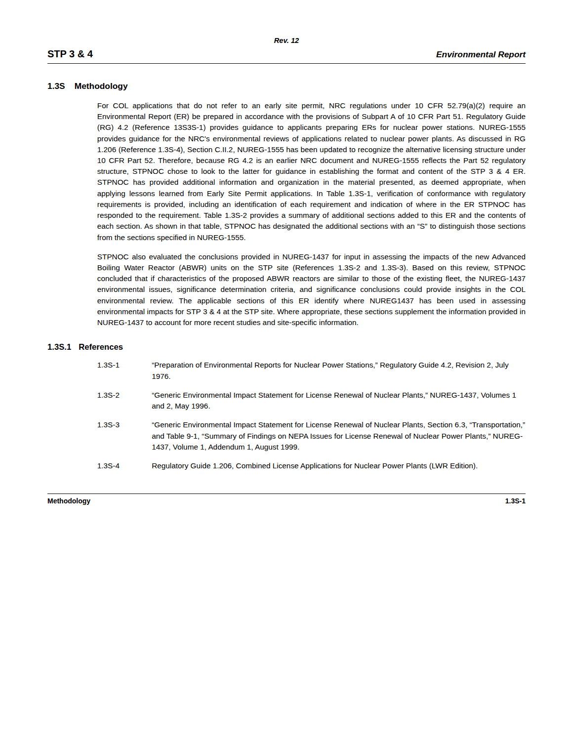Rev. 12
STP 3 & 4 Environmental Report
1.3SMethodology
For COL applications that do not refer to an early site permit, NRC regulations under 10 CFR 52.79(a)(2) require an Environmental Report (ER) be prepared in accordance with the provisions of Subpart A of 10 CFR Part 51. Regulatory Guide (RG) 4.2 (Reference 13S3S-1) provides guidance to applicants preparing ERs for nuclear power stations. NUREG-1555 provides guidance for the NRC's environmental reviews of applications related to nuclear power plants. As discussed in RG 1.206 (Reference 1.3S-4), Section C.II.2, NUREG-1555 has been updated to recognize the alternative licensing structure under 10 CFR Part 52. Therefore, because RG 4.2 is an earlier NRC document and NUREG-1555 reflects the Part 52 regulatory structure, STPNOC chose to look to the latter for guidance in establishing the format and content of the STP 3 & 4 ER. STPNOC has provided additional information and organization in the material presented, as deemed appropriate, when applying lessons learned from Early Site Permit applications. In Table 1.3S-1, verification of conformance with regulatory requirements is provided, including an identification of each requirement and indication of where in the ER STPNOC has responded to the requirement. Table 1.3S-2 provides a summary of additional sections added to this ER and the contents of each section. As shown in that table, STPNOC has designated the additional sections with an “S” to distinguish those sections from the sections specified in NUREG-1555.
STPNOC also evaluated the conclusions provided in NUREG-1437 for input in assessing the impacts of the new Advanced Boiling Water Reactor (ABWR) units on the STP site (References 1.3S-2 and 1.3S-3). Based on this review, STPNOC concluded that if characteristics of the proposed ABWR reactors are similar to those of the existing fleet, the NUREG-1437 environmental issues, significance determination criteria, and significance conclusions could provide insights in the COL environmental review. The applicable sections of this ER identify where NUREG1437 has been used in assessing environmental impacts for STP 3 & 4 at the STP site. Where appropriate, these sections supplement the information provided in NUREG-1437 to account for more recent studies and site-specific information.
1.3S.1 References
1.3S-1
“Preparation of Environmental Reports for Nuclear Power Stations,” Regulatory Guide 4.2, Revision 2, July 1976.
1.3S-2
“Generic Environmental Impact Statement for License Renewal of Nuclear Plants,” NUREG-1437, Volumes 1 and 2, May 1996.
1.3S-3
“Generic Environmental Impact Statement for License Renewal of Nuclear Plants, Section 6.3, “Transportation,” and Table 9-1, “Summary of Findings on NEPA Issues for License Renewal of Nuclear Power Plants,” NUREG-1437, Volume 1, Addendum 1, August 1999.
1.3S-4
Regulatory Guide 1.206, Combined License Applications for Nuclear Power Plants (LWR Edition).
Methodology 1.3S-1